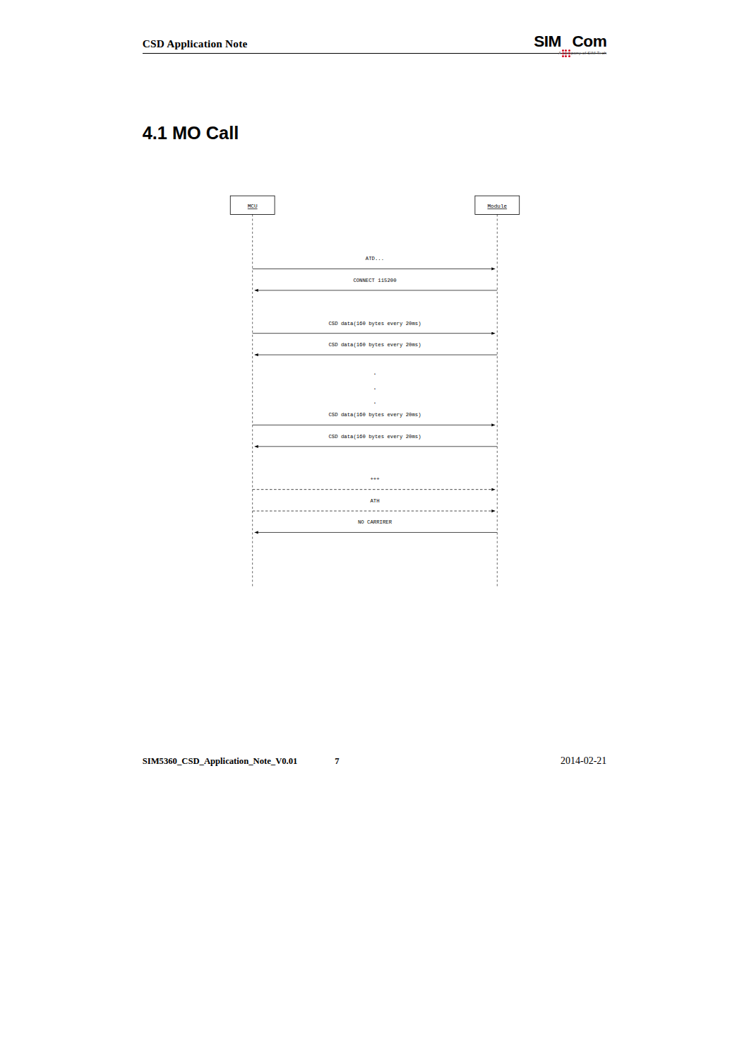CSD Application Note
SIM Com
A company of SIM Tech
4.1 MO Call
MCU Module ATD... CONNECT 115200 CSD data(160 bytes every 20ms) CSD data(160 bytes every 20ms) . . . CSD data(160 bytes every 20ms) CSD data(160 bytes every 20ms) +++ ATH NO CARRIRER
SIM5360_CSD_Application_Note_V0.01
7
2014-02-21